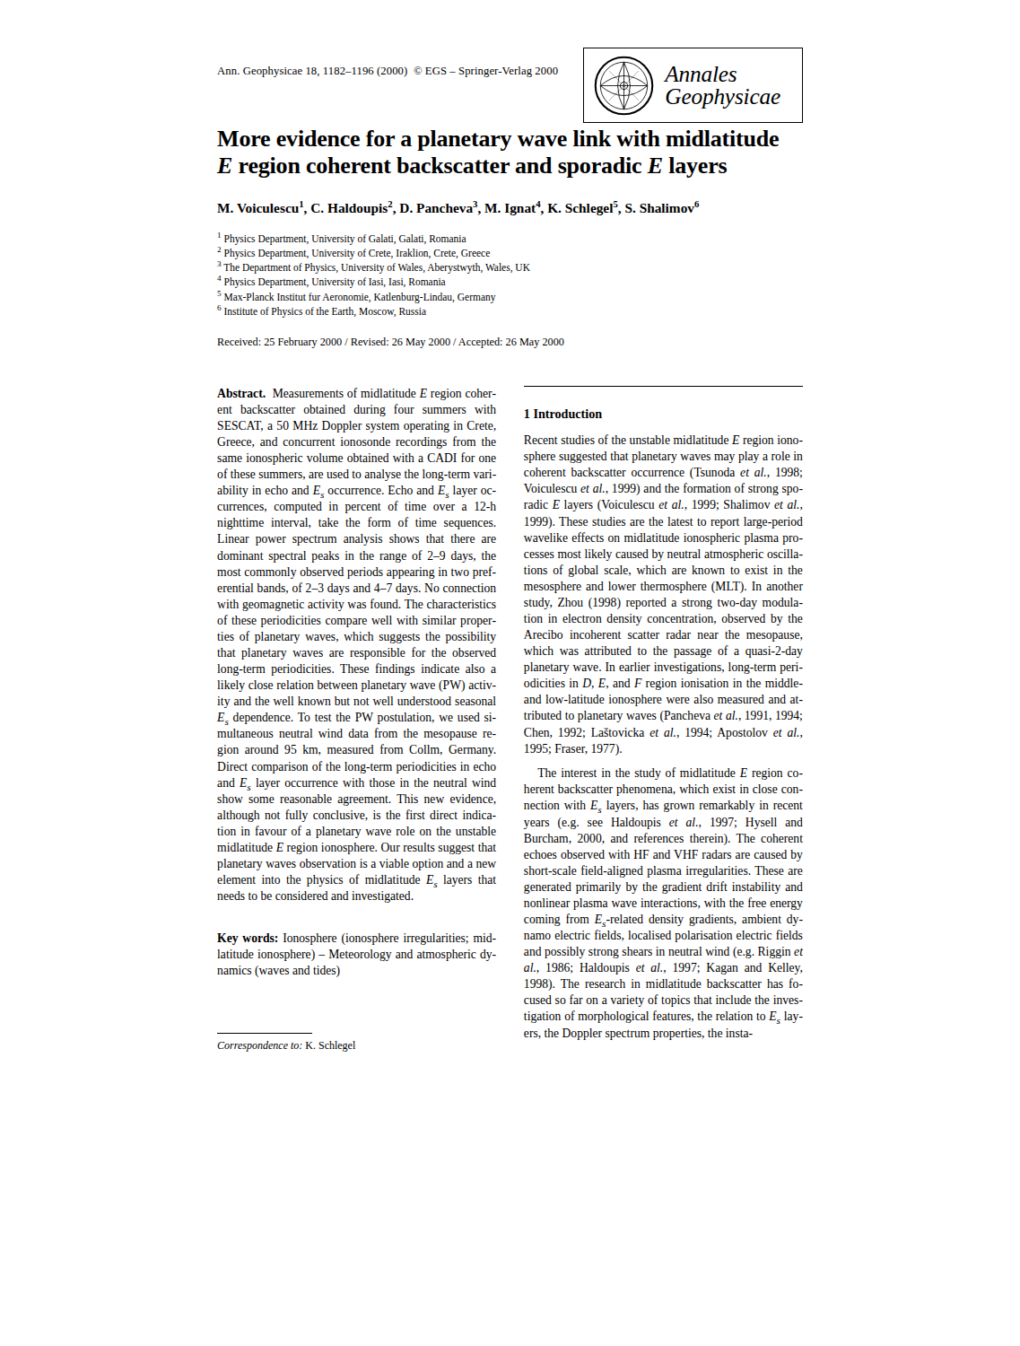Ann. Geophysicae 18, 1182–1196 (2000) © EGS – Springer-Verlag 2000
Annales
Geophysicae
More evidence for a planetary wave link with midlatitude
E region coherent backscatter and sporadic E layers
M. Voiculescu1, C. Haldoupis2, D. Pancheva3, M. Ignat4, K. Schlegel5, S. Shalimov6
1 Physics Department, University of Galati, Galati, Romania
2 Physics Department, University of Crete, Iraklion, Crete, Greece
3 The Department of Physics, University of Wales, Aberystwyth, Wales, UK
4 Physics Department, University of Iasi, Iasi, Romania
5 Max-Planck Institut fur Aeronomie, Katlenburg-Lindau, Germany
6 Institute of Physics of the Earth, Moscow, Russia
Received: 25 February 2000 / Revised: 26 May 2000 / Accepted: 26 May 2000
Abstract. Measurements of midlatitude E region coherent backscatter obtained during four summers with SESCAT, a 50 MHz Doppler system operating in Crete, Greece, and concurrent ionosonde recordings from the same ionospheric volume obtained with a CADI for one of these summers, are used to analyse the long-term variability in echo and Es occurrence. Echo and Es layer occurrences, computed in percent of time over a 12-h nighttime interval, take the form of time sequences. Linear power spectrum analysis shows that there are dominant spectral peaks in the range of 2–9 days, the most commonly observed periods appearing in two preferential bands, of 2–3 days and 4–7 days. No connection with geomagnetic activity was found. The characteristics of these periodicities compare well with similar properties of planetary waves, which suggests the possibility that planetary waves are responsible for the observed long-term periodicities. These findings indicate also a likely close relation between planetary wave (PW) activity and the well known but not well understood seasonal Es dependence. To test the PW postulation, we used simultaneous neutral wind data from the mesopause region around 95 km, measured from Collm, Germany. Direct comparison of the long-term periodicities in echo and Es layer occurrence with those in the neutral wind show some reasonable agreement. This new evidence, although not fully conclusive, is the first direct indication in favour of a planetary wave role on the unstable midlatitude E region ionosphere. Our results suggest that planetary waves observation is a viable option and a new element into the physics of midlatitude Es layers that needs to be considered and investigated.
Key words: Ionosphere (ionosphere irregularities; midlatitude ionosphere) – Meteorology and atmospheric dynamics (waves and tides)
1 Introduction
Recent studies of the unstable midlatitude E region ionosphere suggested that planetary waves may play a role in coherent backscatter occurrence (Tsunoda et al., 1998; Voiculescu et al., 1999) and the formation of strong sporadic E layers (Voiculescu et al., 1999; Shalimov et al., 1999). These studies are the latest to report large-period wavelike effects on midlatitude ionospheric plasma processes most likely caused by neutral atmospheric oscillations of global scale, which are known to exist in the mesosphere and lower thermosphere (MLT). In another study, Zhou (1998) reported a strong two-day modulation in electron density concentration, observed by the Arecibo incoherent scatter radar near the mesopause, which was attributed to the passage of a quasi-2-day planetary wave. In earlier investigations, long-term periodicities in D, E, and F region ionisation in the middle- and low-latitude ionosphere were also measured and attributed to planetary waves (Pancheva et al., 1991, 1994; Chen, 1992; Laštovicka et al., 1994; Apostolov et al., 1995; Fraser, 1977).
The interest in the study of midlatitude E region coherent backscatter phenomena, which exist in close connection with Es layers, has grown remarkably in recent years (e.g. see Haldoupis et al., 1997; Hysell and Burcham, 2000, and references therein). The coherent echoes observed with HF and VHF radars are caused by short-scale field-aligned plasma irregularities. These are generated primarily by the gradient drift instability and nonlinear plasma wave interactions, with the free energy coming from Es-related density gradients, ambient dynamo electric fields, localised polarisation electric fields and possibly strong shears in neutral wind (e.g. Riggin et al., 1986; Haldoupis et al., 1997; Kagan and Kelley, 1998). The research in midlatitude backscatter has focused so far on a variety of topics that include the investigation of morphological features, the relation to Es layers, the Doppler spectrum properties, the insta-
Correspondence to: K. Schlegel